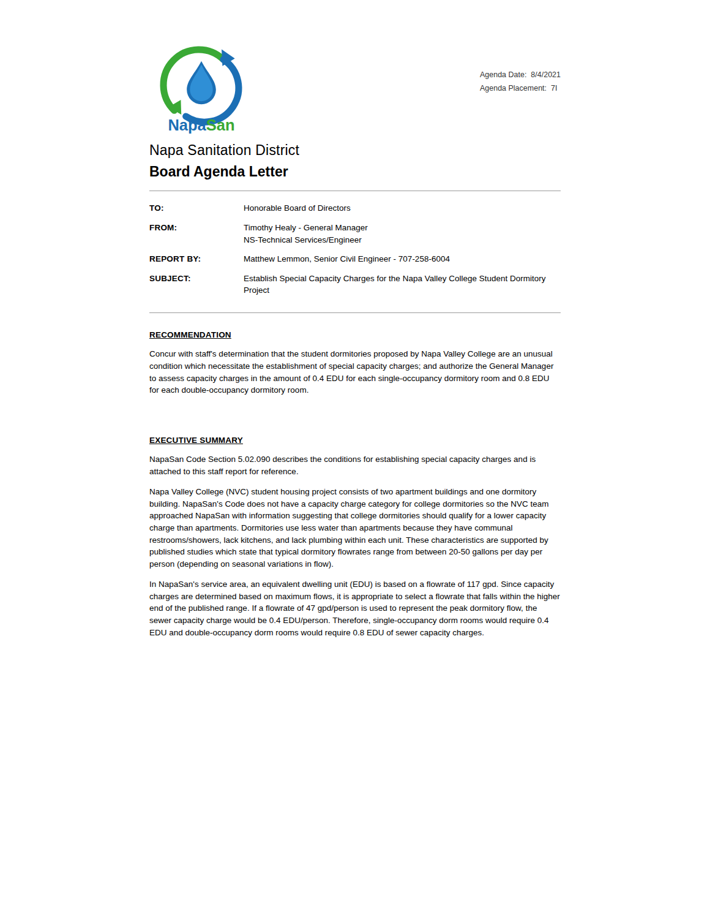NapaSan
Agenda Date: 8/4/2021
Agenda Placement: 7I
Napa Sanitation District
Board Agenda Letter
| TO: | Honorable Board of Directors |
| FROM: | Timothy Healy - General Manager NS-Technical Services/Engineer |
| REPORT BY: | Matthew Lemmon, Senior Civil Engineer - 707-258-6004 |
| SUBJECT: | Establish Special Capacity Charges for the Napa Valley College Student Dormitory Project |
RECOMMENDATION
Concur with staff's determination that the student dormitories proposed by Napa Valley College are an unusual condition which necessitate the establishment of special capacity charges; and authorize the General Manager to assess capacity charges in the amount of 0.4 EDU for each single-occupancy dormitory room and 0.8 EDU for each double-occupancy dormitory room.
EXECUTIVE SUMMARY
NapaSan Code Section 5.02.090 describes the conditions for establishing special capacity charges and is attached to this staff report for reference.
Napa Valley College (NVC) student housing project consists of two apartment buildings and one dormitory building. NapaSan's Code does not have a capacity charge category for college dormitories so the NVC team approached NapaSan with information suggesting that college dormitories should qualify for a lower capacity charge than apartments. Dormitories use less water than apartments because they have communal restrooms/showers, lack kitchens, and lack plumbing within each unit. These characteristics are supported by published studies which state that typical dormitory flowrates range from between 20-50 gallons per day per person (depending on seasonal variations in flow).
In NapaSan's service area, an equivalent dwelling unit (EDU) is based on a flowrate of 117 gpd. Since capacity charges are determined based on maximum flows, it is appropriate to select a flowrate that falls within the higher end of the published range. If a flowrate of 47 gpd/person is used to represent the peak dormitory flow, the sewer capacity charge would be 0.4 EDU/person. Therefore, single-occupancy dorm rooms would require 0.4 EDU and double-occupancy dorm rooms would require 0.8 EDU of sewer capacity charges.